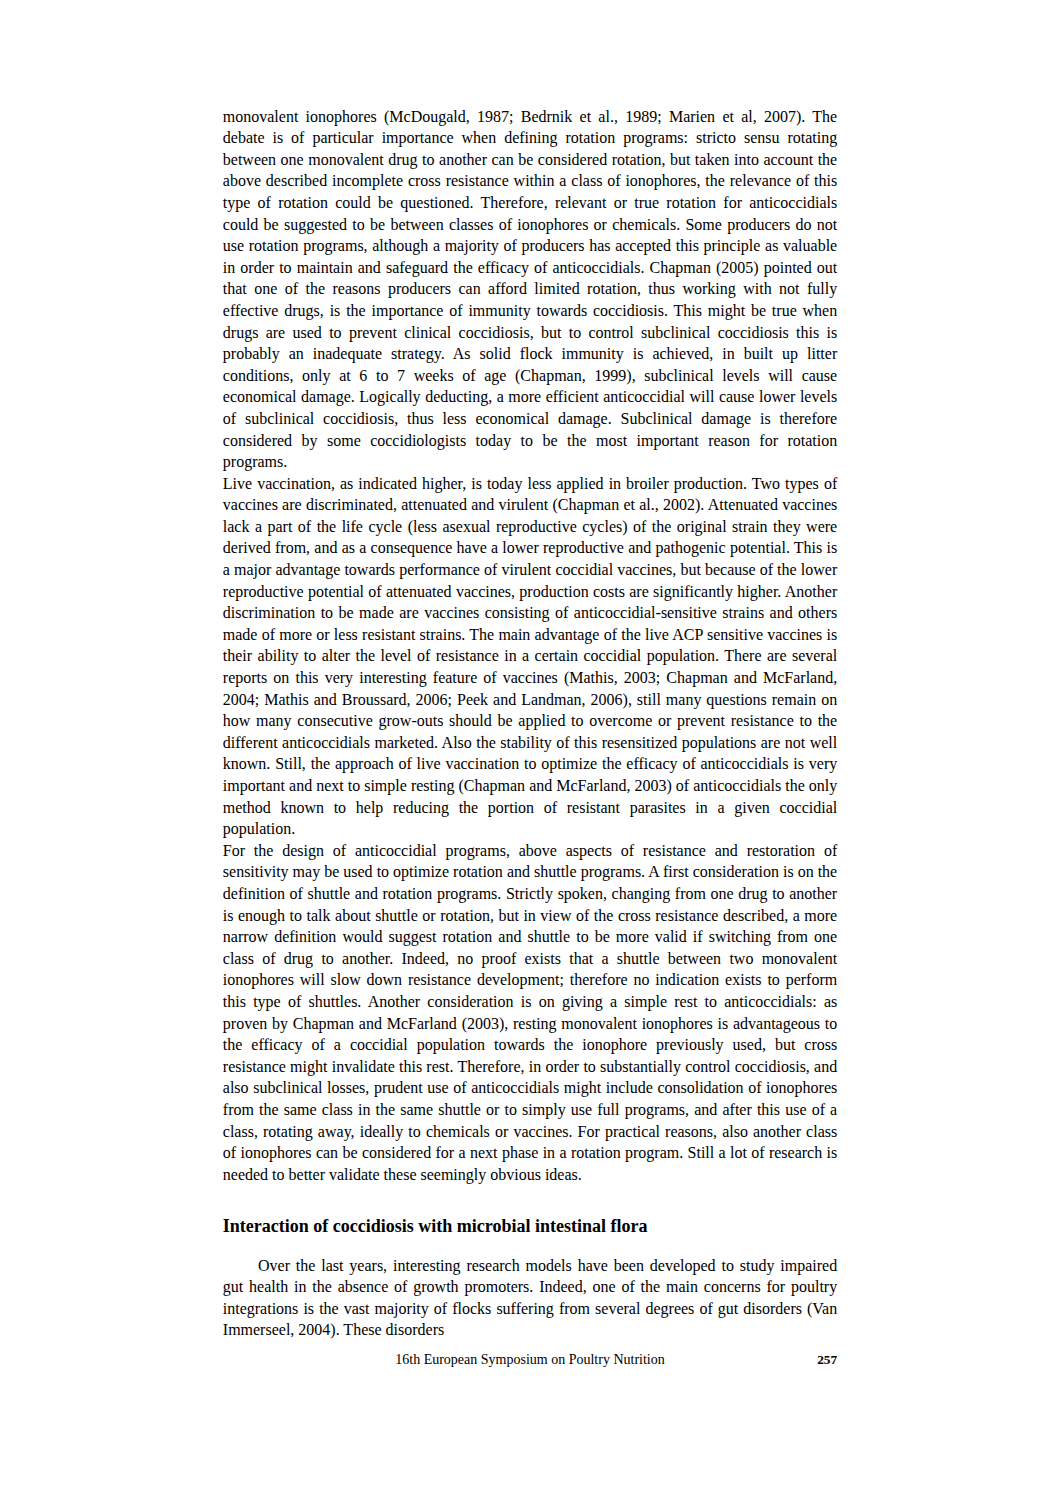monovalent ionophores (McDougald, 1987; Bedrnik et al., 1989; Marien et al, 2007). The debate is of particular importance when defining rotation programs: stricto sensu rotating between one monovalent drug to another can be considered rotation, but taken into account the above described incomplete cross resistance within a class of ionophores, the relevance of this type of rotation could be questioned. Therefore, relevant or true rotation for anticoccidials could be suggested to be between classes of ionophores or chemicals. Some producers do not use rotation programs, although a majority of producers has accepted this principle as valuable in order to maintain and safeguard the efficacy of anticoccidials. Chapman (2005) pointed out that one of the reasons producers can afford limited rotation, thus working with not fully effective drugs, is the importance of immunity towards coccidiosis. This might be true when drugs are used to prevent clinical coccidiosis, but to control subclinical coccidiosis this is probably an inadequate strategy. As solid flock immunity is achieved, in built up litter conditions, only at 6 to 7 weeks of age (Chapman, 1999), subclinical levels will cause economical damage. Logically deducting, a more efficient anticoccidial will cause lower levels of subclinical coccidiosis, thus less economical damage. Subclinical damage is therefore considered by some coccidiologists today to be the most important reason for rotation programs.
Live vaccination, as indicated higher, is today less applied in broiler production. Two types of vaccines are discriminated, attenuated and virulent (Chapman et al., 2002). Attenuated vaccines lack a part of the life cycle (less asexual reproductive cycles) of the original strain they were derived from, and as a consequence have a lower reproductive and pathogenic potential. This is a major advantage towards performance of virulent coccidial vaccines, but because of the lower reproductive potential of attenuated vaccines, production costs are significantly higher. Another discrimination to be made are vaccines consisting of anticoccidial-sensitive strains and others made of more or less resistant strains. The main advantage of the live ACP sensitive vaccines is their ability to alter the level of resistance in a certain coccidial population. There are several reports on this very interesting feature of vaccines (Mathis, 2003; Chapman and McFarland, 2004; Mathis and Broussard, 2006; Peek and Landman, 2006), still many questions remain on how many consecutive grow-outs should be applied to overcome or prevent resistance to the different anticoccidials marketed. Also the stability of this resensitized populations are not well known. Still, the approach of live vaccination to optimize the efficacy of anticoccidials is very important and next to simple resting (Chapman and McFarland, 2003) of anticoccidials the only method known to help reducing the portion of resistant parasites in a given coccidial population.
For the design of anticoccidial programs, above aspects of resistance and restoration of sensitivity may be used to optimize rotation and shuttle programs. A first consideration is on the definition of shuttle and rotation programs. Strictly spoken, changing from one drug to another is enough to talk about shuttle or rotation, but in view of the cross resistance described, a more narrow definition would suggest rotation and shuttle to be more valid if switching from one class of drug to another. Indeed, no proof exists that a shuttle between two monovalent ionophores will slow down resistance development; therefore no indication exists to perform this type of shuttles. Another consideration is on giving a simple rest to anticoccidials: as proven by Chapman and McFarland (2003), resting monovalent ionophores is advantageous to the efficacy of a coccidial population towards the ionophore previously used, but cross resistance might invalidate this rest. Therefore, in order to substantially control coccidiosis, and also subclinical losses, prudent use of anticoccidials might include consolidation of ionophores from the same class in the same shuttle or to simply use full programs, and after this use of a class, rotating away, ideally to chemicals or vaccines. For practical reasons, also another class of ionophores can be considered for a next phase in a rotation program. Still a lot of research is needed to better validate these seemingly obvious ideas.
Interaction of coccidiosis with microbial intestinal flora
Over the last years, interesting research models have been developed to study impaired gut health in the absence of growth promoters. Indeed, one of the main concerns for poultry integrations is the vast majority of flocks suffering from several degrees of gut disorders (Van Immerseel, 2004). These disorders
16th European Symposium on Poultry Nutrition 257